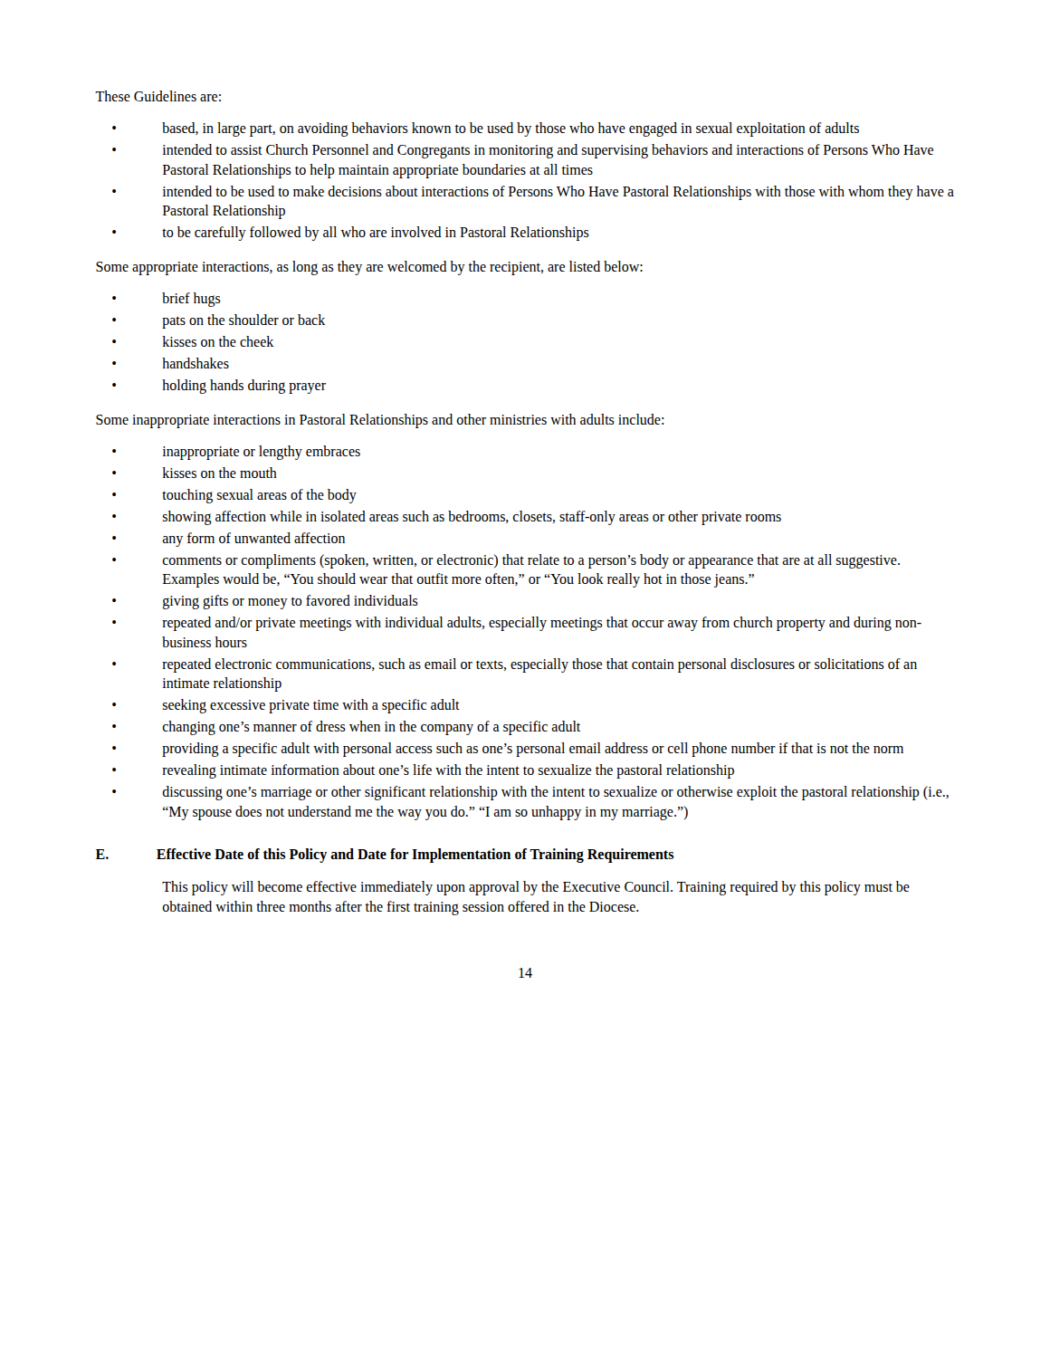These Guidelines are:
based, in large part, on avoiding behaviors known to be used by those who have engaged in sexual exploitation of adults
intended to assist Church Personnel and Congregants in monitoring and supervising behaviors and interactions of Persons Who Have Pastoral Relationships to help maintain appropriate boundaries at all times
intended to be used to make decisions about interactions of Persons Who Have Pastoral Relationships with those with whom they have a Pastoral Relationship
to be carefully followed by all who are involved in Pastoral Relationships
Some appropriate interactions, as long as they are welcomed by the recipient, are listed below:
brief hugs
pats on the shoulder or back
kisses on the cheek
handshakes
holding hands during prayer
Some inappropriate interactions in Pastoral Relationships and other ministries with adults include:
inappropriate or lengthy embraces
kisses on the mouth
touching sexual areas of the body
showing affection while in isolated areas such as bedrooms, closets, staff-only areas or other private rooms
any form of unwanted affection
comments or compliments (spoken, written, or electronic) that relate to a person’s body or appearance that are at all suggestive. Examples would be, “You should wear that outfit more often,” or “You look really hot in those jeans.”
giving gifts or money to favored individuals
repeated and/or private meetings with individual adults, especially meetings that occur away from church property and during non-business hours
repeated electronic communications, such as email or texts, especially those that contain personal disclosures or solicitations of an intimate relationship
seeking excessive private time with a specific adult
changing one’s manner of dress when in the company of a specific adult
providing a specific adult with personal access such as one’s personal email address or cell phone number if that is not the norm
revealing intimate information about one’s life with the intent to sexualize the pastoral relationship
discussing one’s marriage or other significant relationship with the intent to sexualize or otherwise exploit the pastoral relationship (i.e., “My spouse does not understand me the way you do.” “I am so unhappy in my marriage.”)
E. Effective Date of this Policy and Date for Implementation of Training Requirements
This policy will become effective immediately upon approval by the Executive Council. Training required by this policy must be obtained within three months after the first training session offered in the Diocese.
14